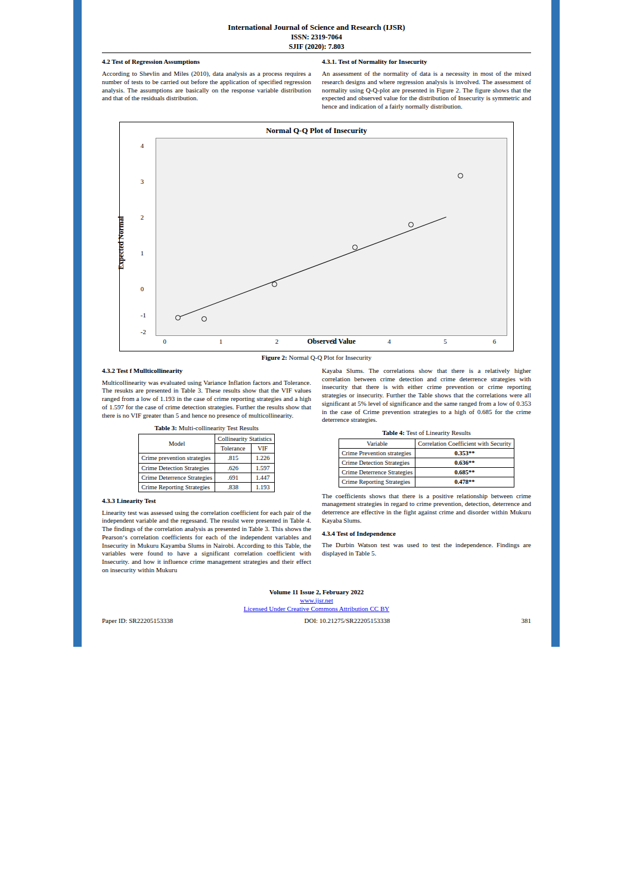International Journal of Science and Research (IJSR)
ISSN: 2319-7064
SJIF (2020): 7.803
4.2 Test of Regression Assumptions
According to Shevlin and Miles (2010), data analysis as a process requires a number of tests to be carried out before the application of specified regression analysis. The assumptions are basically on the response variable distribution and that of the residuals distribution.
4.3.1. Test of Normality for Insecurity
An assessment of the normality of data is a necessity in most of the mixed research designs and where regression analysis is involved. The assessment of normality using Q-Q-plot are presented in Figure 2. The figure shows that the expected and observed value for the distribution of Insecurity is symmetric and hence and indication of a fairly normally distribution.
Normal Q-Q Plot of Insecurity
Expected Normal
4
3
2
1
0
-1
-2
0
1
2
3
4
5
6
Observed Value
Figure 2: Normal Q-Q Plot for Insecurity
4.3.2 Test f Mullticollinearity
Multicollinearity was evaluated using Variance Inflation factors and Tolerance. The resukts are presented in Table 3. These results show that the VIF values ranged from a low of 1.193 in the case of crime reporting strategies and a high of 1.597 for the case of crime detection strategies. Further the results show that there is no VIF greater than 5 and hence no presence of multicollinearity.
Table 3: Multi-collinearity Test Results
| Model | Collinearity Statistics |
| Tolerance | VIF |
| Crime prevention strategies | .815 | 1.226 |
| Crime Detection Strategies | .626 | 1.597 |
| Crime Deterrence Strategies | .691 | 1.447 |
| Crime Reporting Strategies | .838 | 1.193 |
4.3.3 Linearity Test
Linearity test was assessed using the correlation coefficient for each pair of the independent variable and the regessand. The resulst were presented in Table 4. The findings of the correlation analysis as presented in Table 3. This shows the Pearson‘s correlation coefficients for each of the independent variables and Insecurity in Mukuru Kayamba Slums in Nairobi. According to this Table, the variables were found to have a significant correlation coefficient with Insecurity. and how it influence crime management strategies and their effect on insecurity within Mukuru
Kayaba Slums. The correlations show that there is a relatively higher correlation between crime detection and crime deterrence strategies with insecurity that there is with either crime prevention or crime reporting strategies or insecurity. Further the Table shows that the correlations were all significant at 5% level of significance and the same ranged from a low of 0.353 in the case of Crime prevention strategies to a high of 0.685 for the crime deterrence strategies.
Table 4: Test of Linearity Results
| Variable | Correlation Coefficient with Security |
| Crime Prevention strategies | 0.353** |
| Crime Detection Strategies | 0.636** |
| Crime Deterrence Strategies | 0.685** |
| Crime Reporting Strategies | 0.478** |
The coefficients shows that there is a positive relationship between crime management strategies in regard to crime prevention, detection, deterrence and deterrence are effective in the fight against crime and disorder within Mukuru Kayaba Slums.
4.3.4 Test of Independence
The Durbin Watson test was used to test the independence. Findings are displayed in Table 5.
Volume 11 Issue 2, February 2022
www.ijsr.net
Licensed Under Creative Commons Attribution CC BY
Paper ID: SR22205153338
DOI: 10.21275/SR22205153338
381